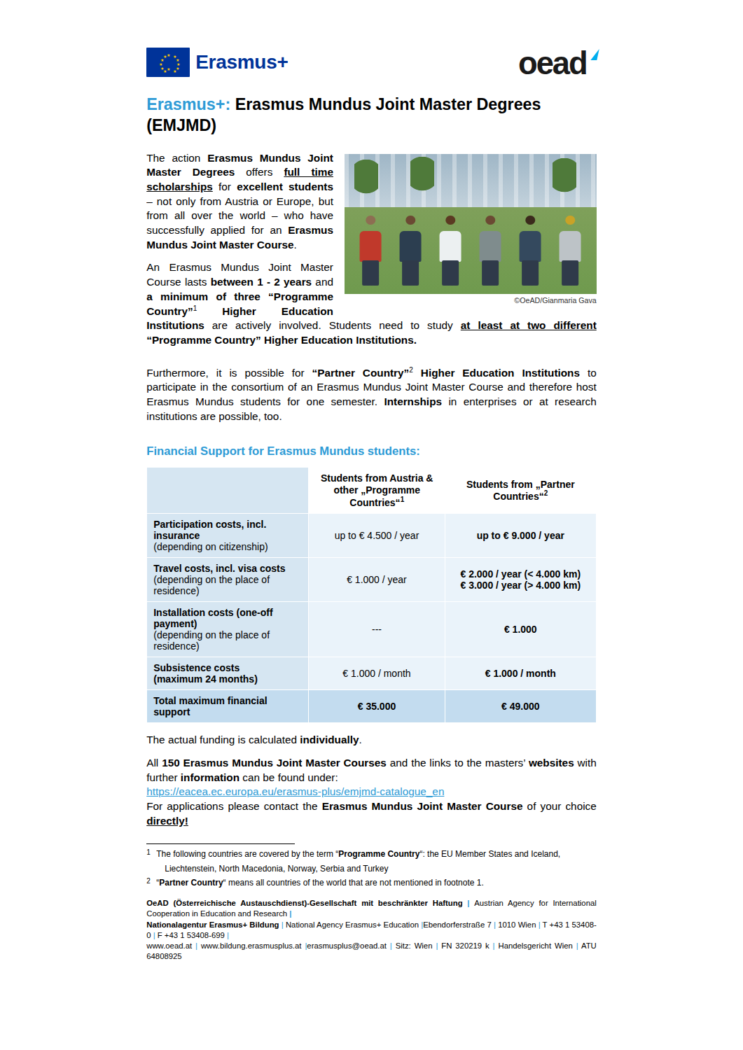★ ★ ★ ★ ★ ★ ★ ★ ★ ★ ★ ★
Erasmus+
oead
Erasmus+: Erasmus Mundus Joint Master Degrees (EMJMD)
©OeAD/Gianmaria Gava
The action Erasmus Mundus Joint Master Degrees offers full time scholarships for excellent students – not only from Austria or Europe, but from all over the world – who have successfully applied for an Erasmus Mundus Joint Master Course.
An Erasmus Mundus Joint Master Course lasts between 1 - 2 years and a minimum of three “Programme Country”1 Higher Education Institutions are actively involved. Students need to study at least at two different “Programme Country” Higher Education Institutions.
Furthermore, it is possible for “Partner Country”2 Higher Education Institutions to participate in the consortium of an Erasmus Mundus Joint Master Course and therefore host Erasmus Mundus students for one semester. Internships in enterprises or at research institutions are possible, too.
Financial Support for Erasmus Mundus students:
| | Students from Austria & other „Programme Countries“ 1 | Students from „Partner Countries“ 2 |
| --- | --- | --- |
| Participation costs, incl. insurance (depending on citizenship) | up to € 4.500 / year | up to € 9.000 / year |
| Travel costs, incl. visa costs (depending on the place of residence) | € 1.000 / year | € 2.000 / year (< 4.000 km) € 3.000 / year (> 4.000 km) |
| Installation costs (one-off payment) (depending on the place of residence) | --- | € 1.000 |
| Subsistence costs (maximum 24 months) | € 1.000 / month | € 1.000 / month |
| Total maximum financial support | € 35.000 | € 49.000 |
The actual funding is calculated individually.
All 150 Erasmus Mundus Joint Master Courses and the links to the masters’ websites with further information can be found under:
https://eacea.ec.europa.eu/erasmus-plus/emjmd-catalogue_en
For applications please contact the Erasmus Mundus Joint Master Course of your choice directly!
1 The following countries are covered by the term “Programme Country“: the EU Member States and Iceland,
Liechtenstein, North Macedonia, Norway, Serbia and Turkey
2“Partner Country“ means all countries of the world that are not mentioned in footnote 1.
OeAD (Österreichische Austauschdienst)-Gesellschaft mit beschränkter Haftung | Austrian Agency for International Cooperation in Education and Research |
Nationalagentur Erasmus+ Bildung | National Agency Erasmus+ Education |Ebendorferstraße 7 | 1010 Wien | T +43 1 53408-0 | F +43 1 53408-699 |
www.oead.at | www.bildung.erasmusplus.at |erasmusplus@oead.at | Sitz: Wien | FN 320219 k | Handelsgericht Wien | ATU 64808925